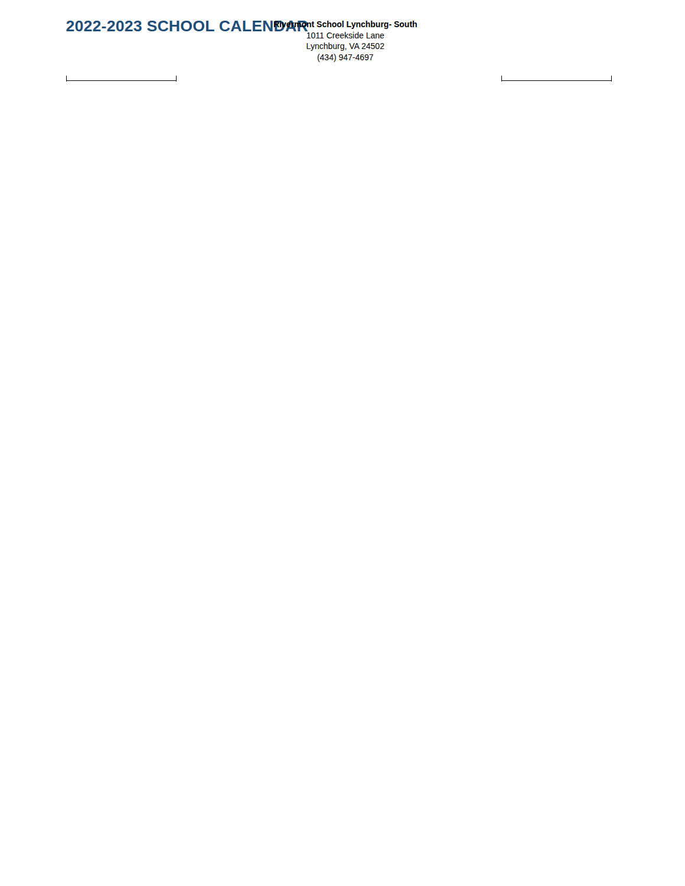2022-2023 SCHOOL CALENDAR
Rivermont School Lynchburg- South
1011 Creekside Lane
Lynchburg, VA 24502
(434) 947-4697